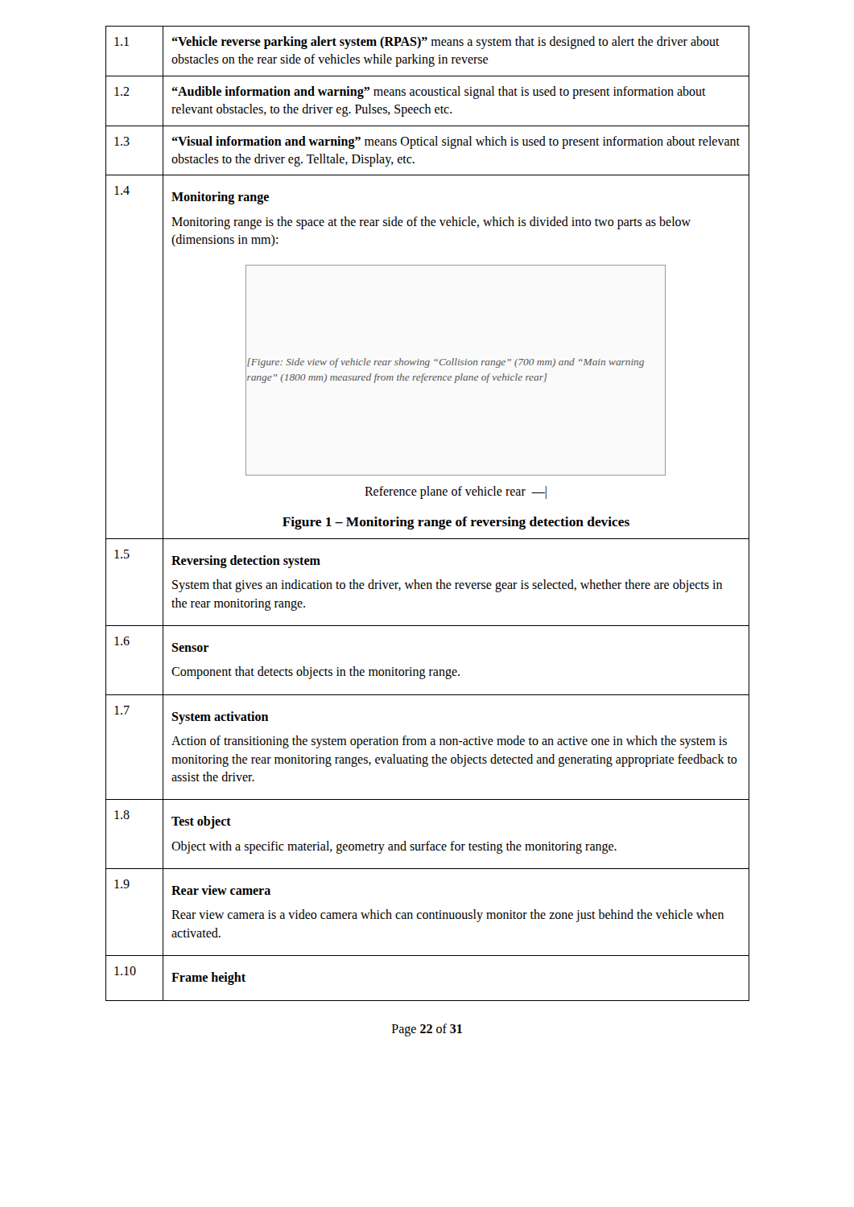| 1.1 | “Vehicle reverse parking alert system (RPAS)” means a system that is designed to alert the driver about obstacles on the rear side of vehicles while parking in reverse |
| 1.2 | “Audible information and warning” means acoustical signal that is used to present information about relevant obstacles, to the driver eg. Pulses, Speech etc. |
| 1.3 | “Visual information and warning” means Optical signal which is used to present information about relevant obstacles to the driver eg. Telltale, Display, etc. |
| 1.4 | Monitoring range Monitoring range is the space at the rear side of the vehicle, which is divided into two parts as below (dimensions in mm): [Figure: Side view of vehicle rear showing “Collision range” (700 mm) and “Main warning range” (1800 mm) measured from the reference plane of vehicle rear] Reference plane of vehicle rear —/ Figure 1 – Monitoring range of reversing detection devices |
| 1.5 | Reversing detection system System that gives an indication to the driver, when the reverse gear is selected, whether there are objects in the rear monitoring range. |
| 1.6 | Sensor Component that detects objects in the monitoring range. |
| 1.7 | System activation Action of transitioning the system operation from a non-active mode to an active one in which the system is monitoring the rear monitoring ranges, evaluating the objects detected and generating appropriate feedback to assist the driver. |
| 1.8 | Test object Object with a specific material, geometry and surface for testing the monitoring range. |
| 1.9 | Rear view camera Rear view camera is a video camera which can continuously monitor the zone just behind the vehicle when activated. |
| 1.10 | Frame height |
Page 22 of 31